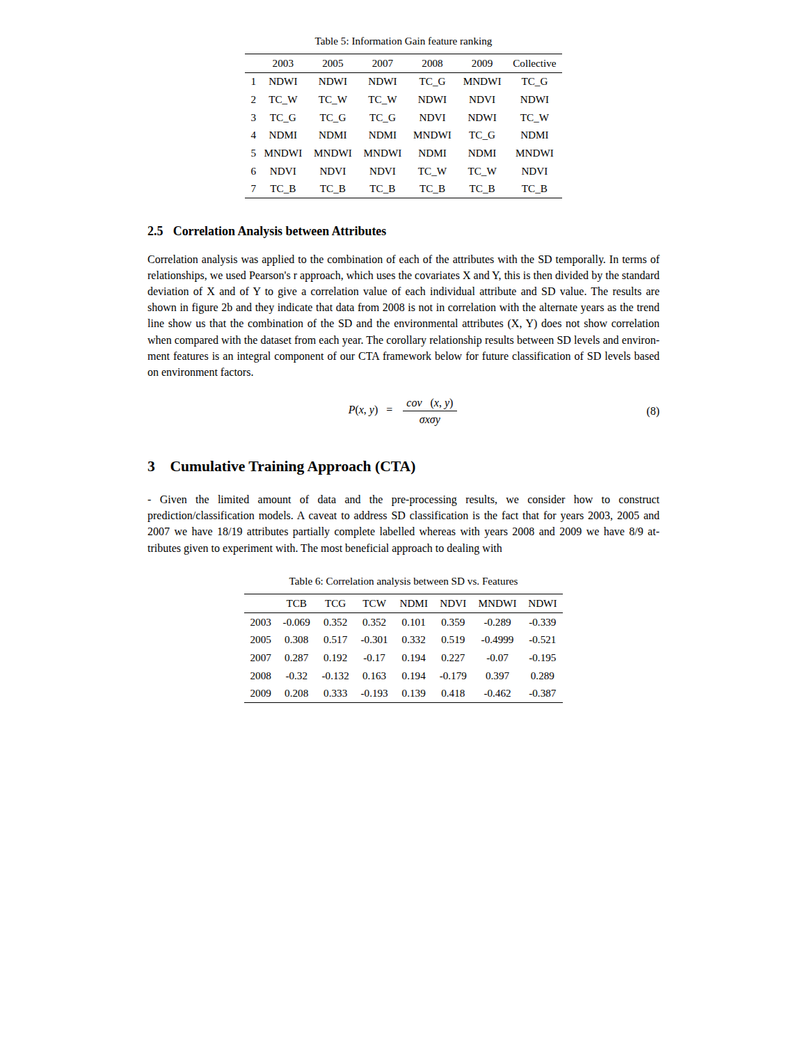Table 5: Information Gain feature ranking
| | 2003 | 2005 | 2007 | 2008 | 2009 | Collective |
| --- | --- | --- | --- | --- | --- | --- |
| 1 | NDWI | NDWI | NDWI | TC_G | MNDWI | TC_G |
| 2 | TC_W | TC_W | TC_W | NDWI | NDVI | NDWI |
| 3 | TC_G | TC_G | TC_G | NDVI | NDWI | TC_W |
| 4 | NDMI | NDMI | NDMI | MNDWI | TC_G | NDMI |
| 5 | MNDWI | MNDWI | MNDWI | NDMI | NDMI | MNDWI |
| 6 | NDVI | NDVI | NDVI | TC_W | TC_W | NDVI |
| 7 | TC_B | TC_B | TC_B | TC_B | TC_B | TC_B |
2.5 Correlation Analysis between Attributes
Correlation analysis was applied to the combination of each of the attributes with the SD temporally. In terms of relationships, we used Pearson's r approach, which uses the covariates X and Y, this is then divided by the standard deviation of X and of Y to give a correlation value of each individual attribute and SD value. The results are shown in figure 2b and they indicate that data from 2008 is not in correlation with the alternate years as the trend line show us that the combination of the SD and the environmental attributes (X, Y) does not show correlation when compared with the dataset from each year. The corollary relationship results between SD levels and environment features is an integral component of our CTA framework below for future classification of SD levels based on environment factors.
P(x, y) = cov (x, y) σxσy
(8)
3 Cumulative Training Approach (CTA)
- Given the limited amount of data and the pre-processing results, we consider how to construct prediction/classification models. A caveat to address SD classification is the fact that for years 2003, 2005 and 2007 we have 18/19 attributes partially complete labelled whereas with years 2008 and 2009 we have 8/9 attributes given to experiment with. The most beneficial approach to dealing with
Table 6: Correlation analysis between SD vs. Features
| | TCB | TCG | TCW | NDMI | NDVI | MNDWI | NDWI |
| --- | --- | --- | --- | --- | --- | --- | --- |
| 2003 | -0.069 | 0.352 | 0.352 | 0.101 | 0.359 | -0.289 | -0.339 |
| 2005 | 0.308 | 0.517 | -0.301 | 0.332 | 0.519 | -0.4999 | -0.521 |
| 2007 | 0.287 | 0.192 | -0.17 | 0.194 | 0.227 | -0.07 | -0.195 |
| 2008 | -0.32 | -0.132 | 0.163 | 0.194 | -0.179 | 0.397 | 0.289 |
| 2009 | 0.208 | 0.333 | -0.193 | 0.139 | 0.418 | -0.462 | -0.387 |